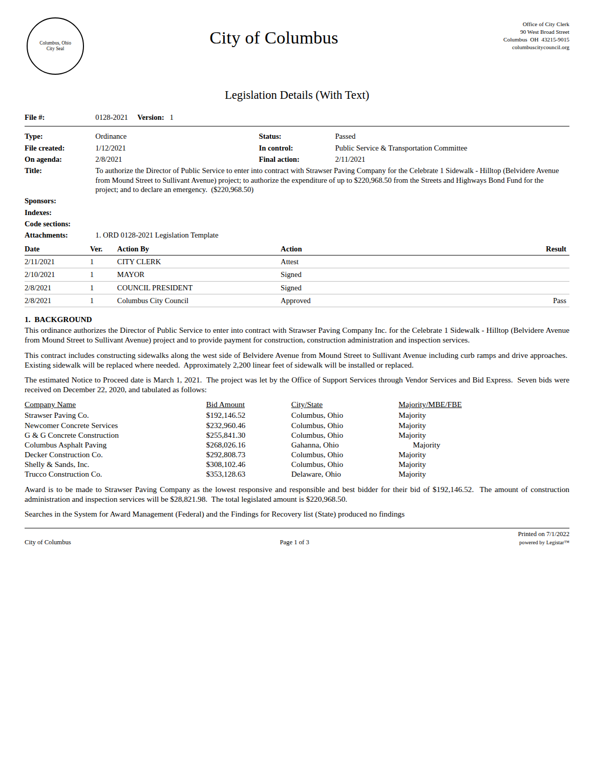Columbus, Ohio
City Seal
City of Columbus
Office of City Clerk
90 West Broad Street
Columbus OH 43215-9015
columbuscitycouncil.org
Legislation Details (With Text)
| File #: | 0128-2021 Version: 1 | | |
| Type: | Ordinance | Status: | Passed |
| File created: | 1/12/2021 | In control: | Public Service & Transportation Committee |
| On agenda: | 2/8/2021 | Final action: | 2/11/2021 |
| Title: | To authorize the Director of Public Service to enter into contract with Strawser Paving Company for the Celebrate 1 Sidewalk - Hilltop (Belvidere Avenue from Mound Street to Sullivant Avenue) project; to authorize the expenditure of up to $220,968.50 from the Streets and Highways Bond Fund for the project; and to declare an emergency. ($220,968.50) |
| Sponsors: | |
| Indexes: | |
| Code sections: | |
| Attachments: | 1. ORD 0128-2021 Legislation Template |
| Date | Ver. | Action By | Action | Result |
| --- | --- | --- | --- | --- |
| 2/11/2021 | 1 | CITY CLERK | Attest | |
| 2/10/2021 | 1 | MAYOR | Signed | |
| 2/8/2021 | 1 | COUNCIL PRESIDENT | Signed | |
| 2/8/2021 | 1 | Columbus City Council | Approved | Pass |
1. BACKGROUND
This ordinance authorizes the Director of Public Service to enter into contract with Strawser Paving Company Inc. for the Celebrate 1 Sidewalk - Hilltop (Belvidere Avenue from Mound Street to Sullivant Avenue) project and to provide payment for construction, construction administration and inspection services.
This contract includes constructing sidewalks along the west side of Belvidere Avenue from Mound Street to Sullivant Avenue including curb ramps and drive approaches. Existing sidewalk will be replaced where needed. Approximately 2,200 linear feet of sidewalk will be installed or replaced.
The estimated Notice to Proceed date is March 1, 2021. The project was let by the Office of Support Services through Vendor Services and Bid Express. Seven bids were received on December 22, 2020, and tabulated as follows:
| Company Name | Bid Amount | City/State | Majority/MBE/FBE |
| --- | --- | --- | --- |
| Strawser Paving Co. | $192,146.52 | Columbus, Ohio | Majority |
| Newcomer Concrete Services | $232,960.46 | Columbus, Ohio | Majority |
| G & G Concrete Construction | $255,841.30 | Columbus, Ohio | Majority |
| Columbus Asphalt Paving | $268,026.16 | Gahanna, Ohio | Majority |
| Decker Construction Co. | $292,808.73 | Columbus, Ohio | Majority |
| Shelly & Sands, Inc. | $308,102.46 | Columbus, Ohio | Majority |
| Trucco Construction Co. | $353,128.63 | Delaware, Ohio | Majority |
Award is to be made to Strawser Paving Company as the lowest responsive and responsible and best bidder for their bid of $192,146.52. The amount of construction administration and inspection services will be $28,821.98. The total legislated amount is $220,968.50.
Searches in the System for Award Management (Federal) and the Findings for Recovery list (State) produced no findings
City of Columbus
Page 1 of 3
Printed on 7/1/2022
powered by Legistar™